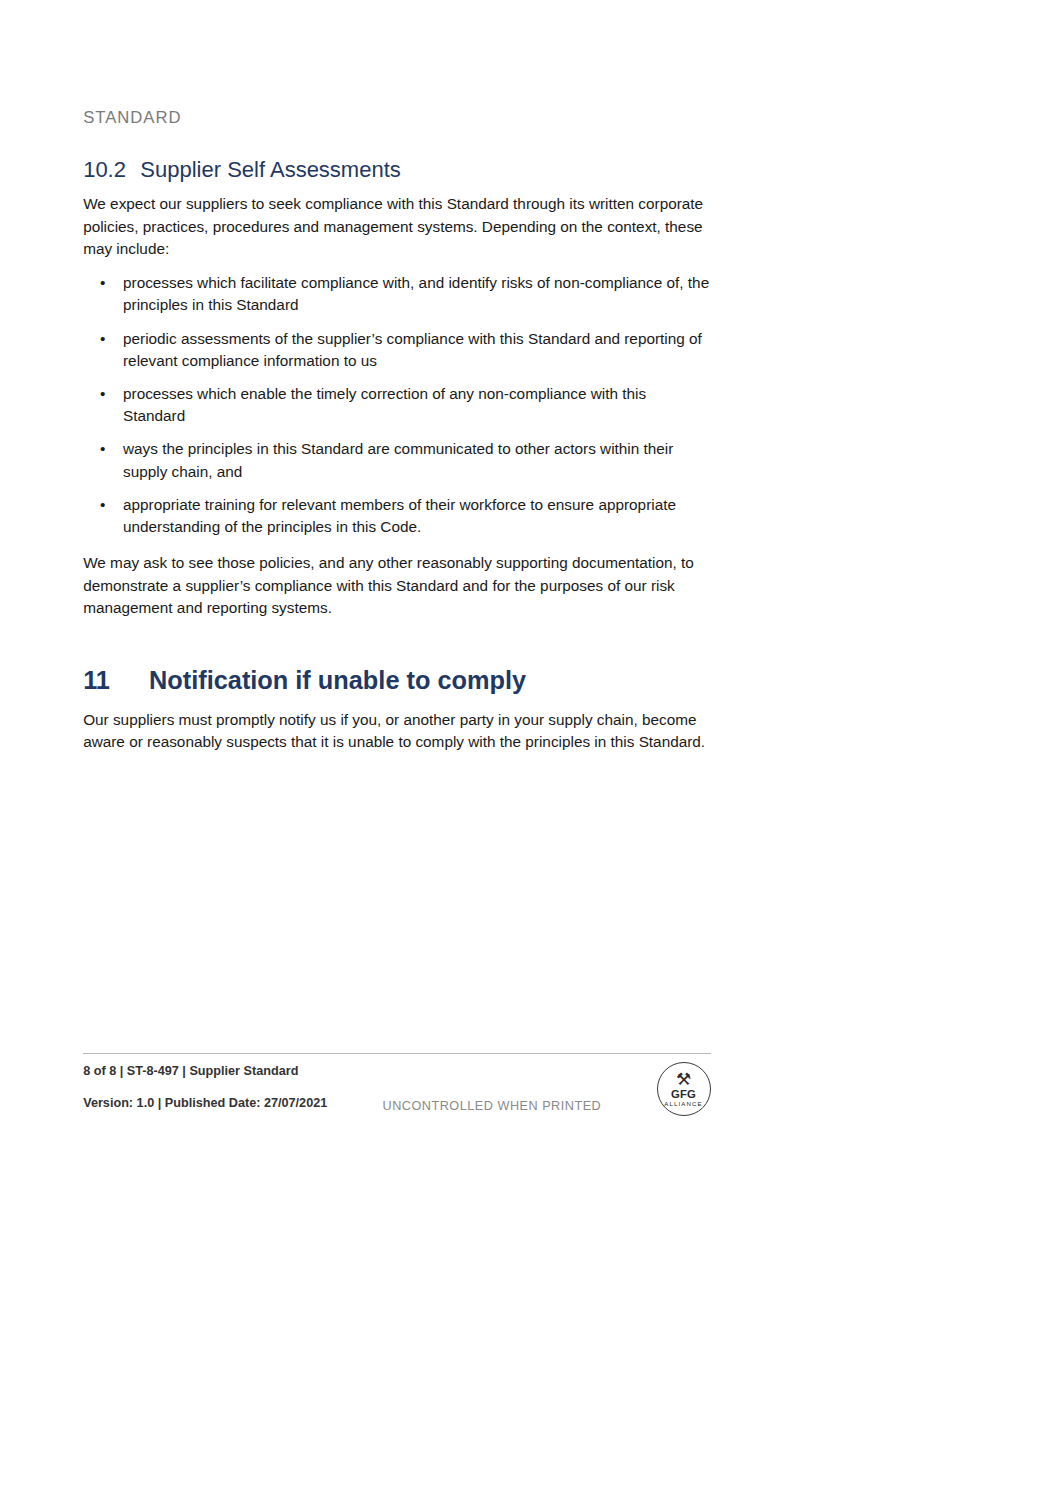STANDARD
10.2 Supplier Self Assessments
We expect our suppliers to seek compliance with this Standard through its written corporate policies, practices, procedures and management systems. Depending on the context, these may include:
processes which facilitate compliance with, and identify risks of non-compliance of, the principles in this Standard
periodic assessments of the supplier’s compliance with this Standard and reporting of relevant compliance information to us
processes which enable the timely correction of any non-compliance with this Standard
ways the principles in this Standard are communicated to other actors within their supply chain, and
appropriate training for relevant members of their workforce to ensure appropriate understanding of the principles in this Code.
We may ask to see those policies, and any other reasonably supporting documentation, to demonstrate a supplier’s compliance with this Standard and for the purposes of our risk management and reporting systems.
11 Notification if unable to comply
Our suppliers must promptly notify us if you, or another party in your supply chain, become aware or reasonably suspects that it is unable to comply with the principles in this Standard.
8 of 8 | ST-8-497 | Supplier Standard
Version: 1.0 | Published Date: 27/07/2021
UNCONTROLLED WHEN PRINTED
⚒ GFG ALLIANCE